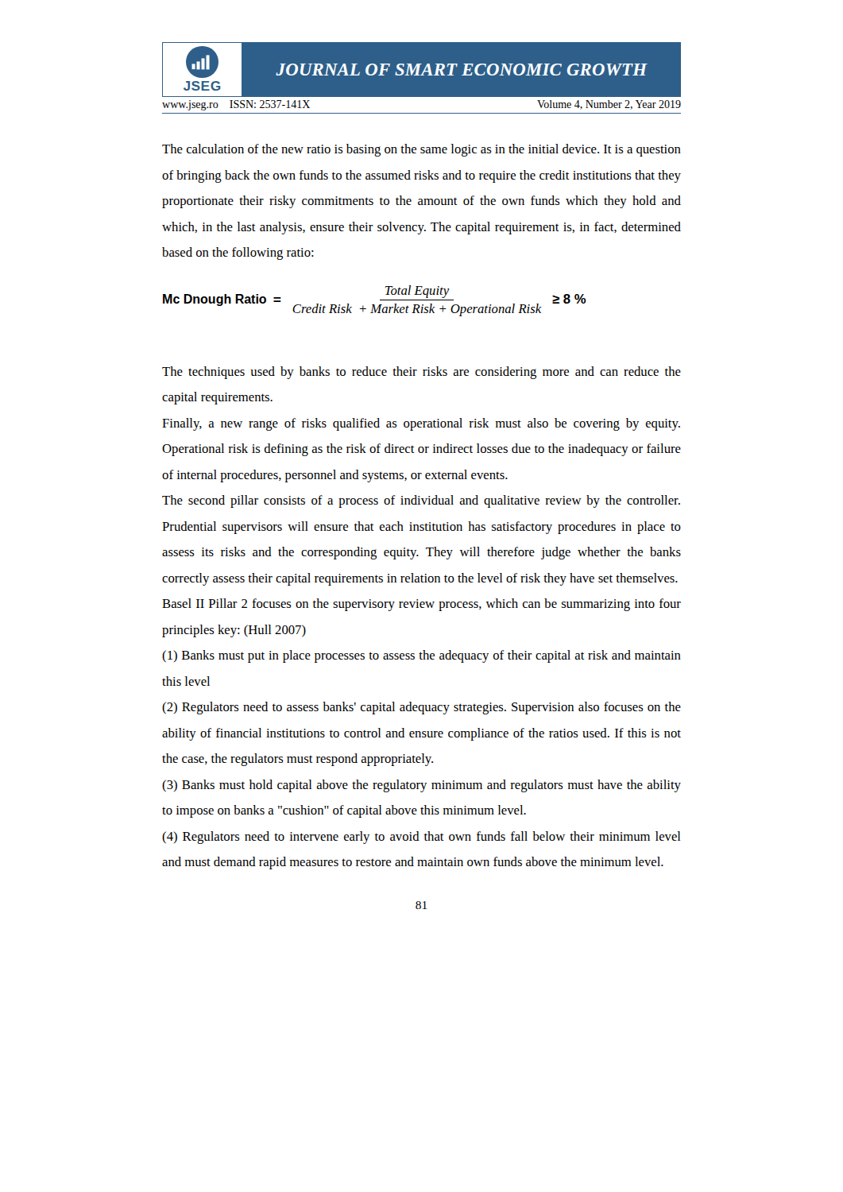JSEG
JOURNAL OF SMART ECONOMIC GROWTH
www.jseg.ro ISSN: 2537-141X
Volume 4, Number 2, Year 2019
The calculation of the new ratio is basing on the same logic as in the initial device. It is a question of bringing back the own funds to the assumed risks and to require the credit institutions that they proportionate their risky commitments to the amount of the own funds which they hold and which, in the last analysis, ensure their solvency. The capital requirement is, in fact, determined based on the following ratio:
Mc Dnough Ratio = Total Equity Credit Risk + Market Risk + Operational Risk ≥ 8 %
The techniques used by banks to reduce their risks are considering more and can reduce the capital requirements.
Finally, a new range of risks qualified as operational risk must also be covering by equity. Operational risk is defining as the risk of direct or indirect losses due to the inadequacy or failure of internal procedures, personnel and systems, or external events.
The second pillar consists of a process of individual and qualitative review by the controller. Prudential supervisors will ensure that each institution has satisfactory procedures in place to assess its risks and the corresponding equity. They will therefore judge whether the banks correctly assess their capital requirements in relation to the level of risk they have set themselves.
Basel II Pillar 2 focuses on the supervisory review process, which can be summarizing into four principles key: (Hull 2007)
(1) Banks must put in place processes to assess the adequacy of their capital at risk and maintain this level
(2) Regulators need to assess banks' capital adequacy strategies. Supervision also focuses on the ability of financial institutions to control and ensure compliance of the ratios used. If this is not the case, the regulators must respond appropriately.
(3) Banks must hold capital above the regulatory minimum and regulators must have the ability to impose on banks a "cushion" of capital above this minimum level.
(4) Regulators need to intervene early to avoid that own funds fall below their minimum level and must demand rapid measures to restore and maintain own funds above the minimum level.
81